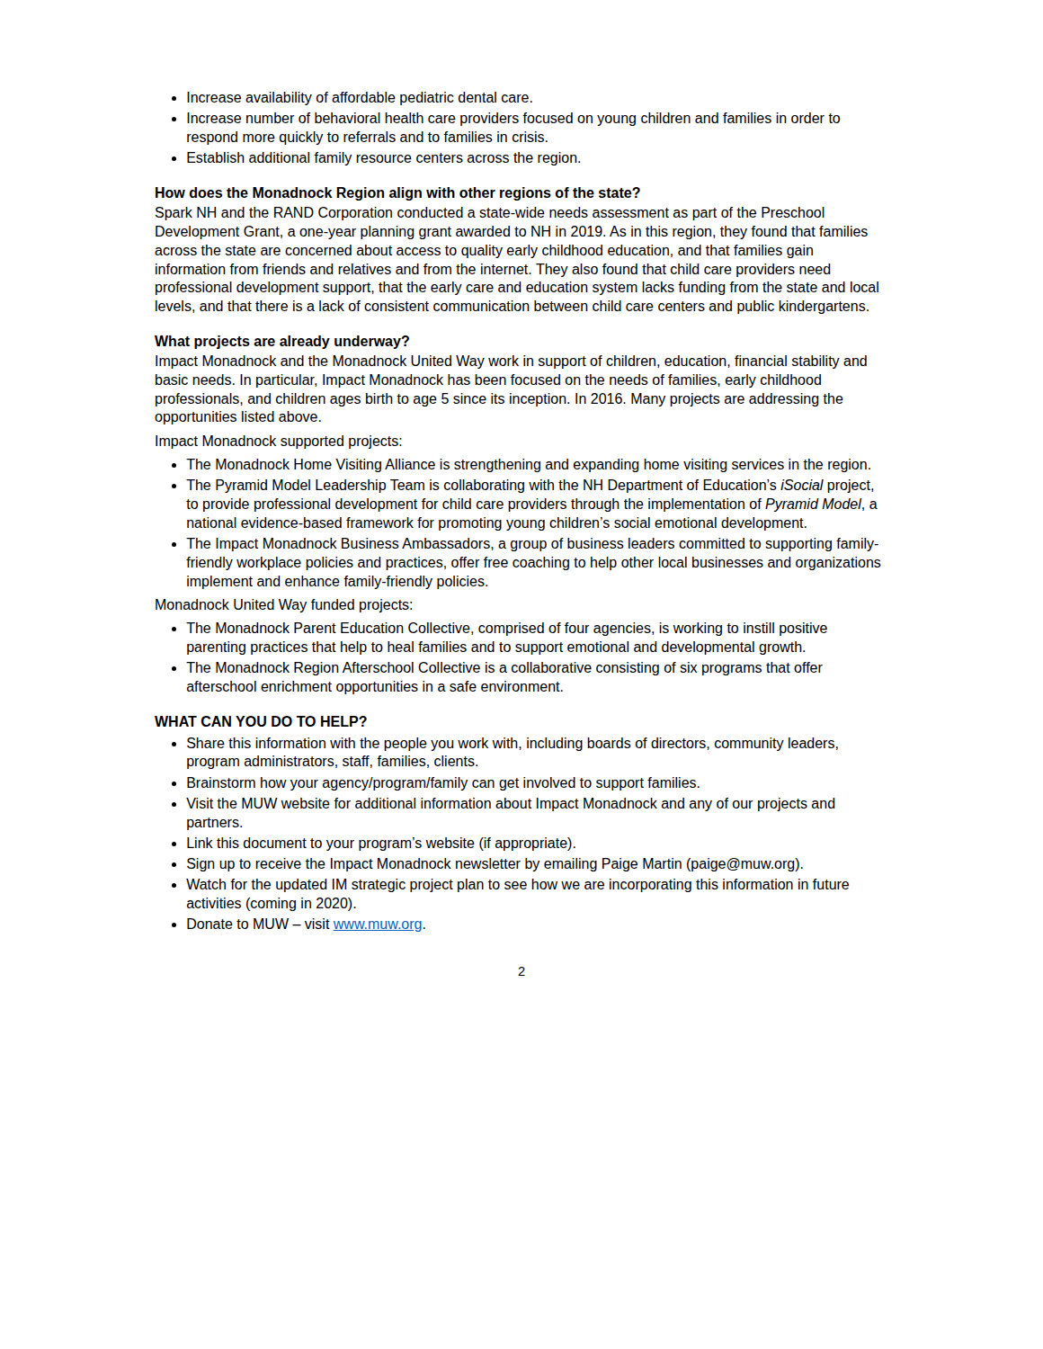Increase availability of affordable pediatric dental care.
Increase number of behavioral health care providers focused on young children and families in order to respond more quickly to referrals and to families in crisis.
Establish additional family resource centers across the region.
How does the Monadnock Region align with other regions of the state?
Spark NH and the RAND Corporation conducted a state-wide needs assessment as part of the Preschool Development Grant, a one-year planning grant awarded to NH in 2019. As in this region, they found that families across the state are concerned about access to quality early childhood education, and that families gain information from friends and relatives and from the internet. They also found that child care providers need professional development support, that the early care and education system lacks funding from the state and local levels, and that there is a lack of consistent communication between child care centers and public kindergartens.
What projects are already underway?
Impact Monadnock and the Monadnock United Way work in support of children, education, financial stability and basic needs. In particular, Impact Monadnock has been focused on the needs of families, early childhood professionals, and children ages birth to age 5 since its inception. In 2016. Many projects are addressing the opportunities listed above.
Impact Monadnock supported projects:
The Monadnock Home Visiting Alliance is strengthening and expanding home visiting services in the region.
The Pyramid Model Leadership Team is collaborating with the NH Department of Education’s iSocial project, to provide professional development for child care providers through the implementation of Pyramid Model, a national evidence-based framework for promoting young children’s social emotional development.
The Impact Monadnock Business Ambassadors, a group of business leaders committed to supporting family-friendly workplace policies and practices, offer free coaching to help other local businesses and organizations implement and enhance family-friendly policies.
Monadnock United Way funded projects:
The Monadnock Parent Education Collective, comprised of four agencies, is working to instill positive parenting practices that help to heal families and to support emotional and developmental growth.
The Monadnock Region Afterschool Collective is a collaborative consisting of six programs that offer afterschool enrichment opportunities in a safe environment.
WHAT CAN YOU DO TO HELP?
Share this information with the people you work with, including boards of directors, community leaders, program administrators, staff, families, clients.
Brainstorm how your agency/program/family can get involved to support families.
Visit the MUW website for additional information about Impact Monadnock and any of our projects and partners.
Link this document to your program’s website (if appropriate).
Sign up to receive the Impact Monadnock newsletter by emailing Paige Martin (paige@muw.org).
Watch for the updated IM strategic project plan to see how we are incorporating this information in future activities (coming in 2020).
Donate to MUW – visit www.muw.org.
2